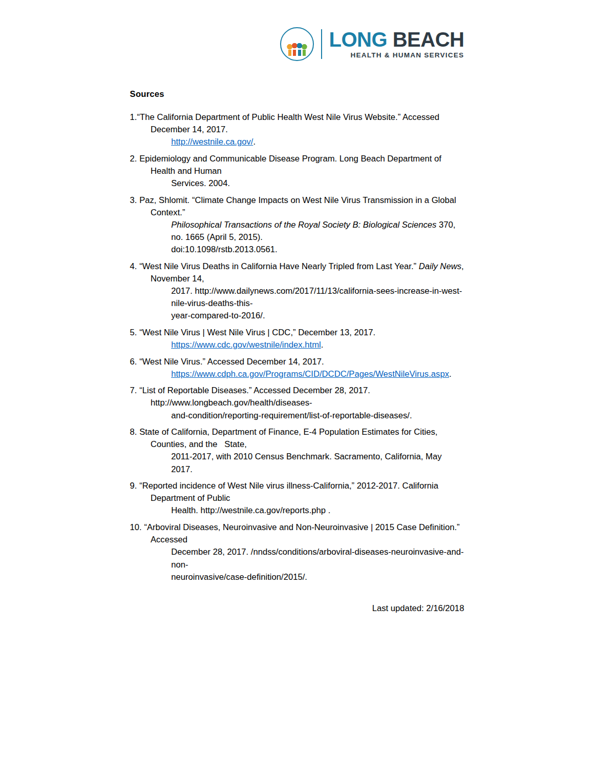LONG BEACH
HEALTH & HUMAN SERVICES
Sources
1.“The California Department of Public Health West Nile Virus Website.” Accessed December 14, 2017. http://westnile.ca.gov/.
2. Epidemiology and Communicable Disease Program. Long Beach Department of Health and Human Services. 2004.
3. Paz, Shlomit. “Climate Change Impacts on West Nile Virus Transmission in a Global Context.” Philosophical Transactions of the Royal Society B: Biological Sciences 370, no. 1665 (April 5, 2015). doi:10.1098/rstb.2013.0561.
4. “West Nile Virus Deaths in California Have Nearly Tripled from Last Year.” Daily News, November 14, 2017. http://www.dailynews.com/2017/11/13/california-sees-increase-in-west-nile-virus-deaths-this- year-compared-to-2016/.
5. “West Nile Virus | West Nile Virus | CDC,” December 13, 2017. https://www.cdc.gov/westnile/index.html.
6. “West Nile Virus.” Accessed December 14, 2017. https://www.cdph.ca.gov/Programs/CID/DCDC/Pages/WestNileVirus.aspx.
7. “List of Reportable Diseases.” Accessed December 28, 2017. http://www.longbeach.gov/health/diseases- and-condition/reporting-requirement/list-of-reportable-diseases/.
8. State of California, Department of Finance, E-4 Population Estimates for Cities, Counties, and the State, 2011-2017, with 2010 Census Benchmark. Sacramento, California, May 2017.
9. “Reported incidence of West Nile virus illness-California,” 2012-2017. California Department of Public Health. http://westnile.ca.gov/reports.php .
10. “Arboviral Diseases, Neuroinvasive and Non-Neuroinvasive | 2015 Case Definition.” Accessed December 28, 2017. /nndss/conditions/arboviral-diseases-neuroinvasive-and-non- neuroinvasive/case-definition/2015/.
Last updated: 2/16/2018